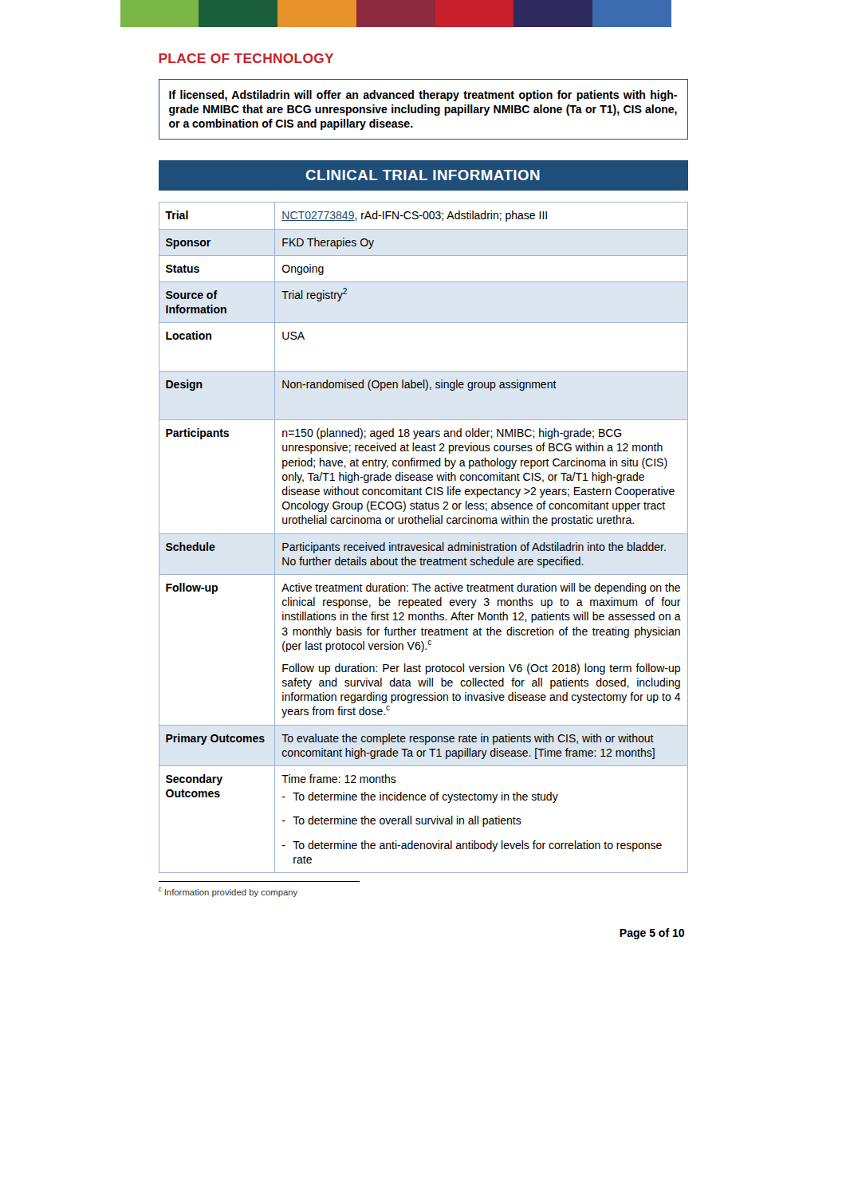PLACE OF TECHNOLOGY
If licensed, Adstiladrin will offer an advanced therapy treatment option for patients with high-grade NMIBC that are BCG unresponsive including papillary NMIBC alone (Ta or T1), CIS alone, or a combination of CIS and papillary disease.
CLINICAL TRIAL INFORMATION
| Trial | NCT02773849 , rAd-IFN-CS-003; Adstiladrin; phase III |
| Sponsor | FKD Therapies Oy |
| Status | Ongoing |
| Source of Information | Trial registry 2 |
| Location | USA |
| Design | Non-randomised (Open label), single group assignment |
| Participants | n=150 (planned); aged 18 years and older; NMIBC; high-grade; BCG unresponsive; received at least 2 previous courses of BCG within a 12 month period; have, at entry, confirmed by a pathology report Carcinoma in situ (CIS) only, Ta/T1 high-grade disease with concomitant CIS, or Ta/T1 high-grade disease without concomitant CIS life expectancy >2 years; Eastern Cooperative Oncology Group (ECOG) status 2 or less; absence of concomitant upper tract urothelial carcinoma or urothelial carcinoma within the prostatic urethra. |
| Schedule | Participants received intravesical administration of Adstiladrin into the bladder. No further details about the treatment schedule are specified. |
| Follow-up | Active treatment duration: The active treatment duration will be depending on the clinical response, be repeated every 3 months up to a maximum of four instillations in the first 12 months. After Month 12, patients will be assessed on a 3 monthly basis for further treatment at the discretion of the treating physician (per last protocol version V6). c Follow up duration: Per last protocol version V6 (Oct 2018) long term follow-up safety and survival data will be collected for all patients dosed, including information regarding progression to invasive disease and cystectomy for up to 4 years from first dose. c |
| Primary Outcomes | To evaluate the complete response rate in patients with CIS, with or without concomitant high-grade Ta or T1 papillary disease. [Time frame: 12 months] |
| Secondary Outcomes | Time frame: 12 months To determine the incidence of cystectomy in the study To determine the overall survival in all patients To determine the anti-adenoviral antibody levels for correlation to response rate |
c Information provided by company
Page 5 of 10